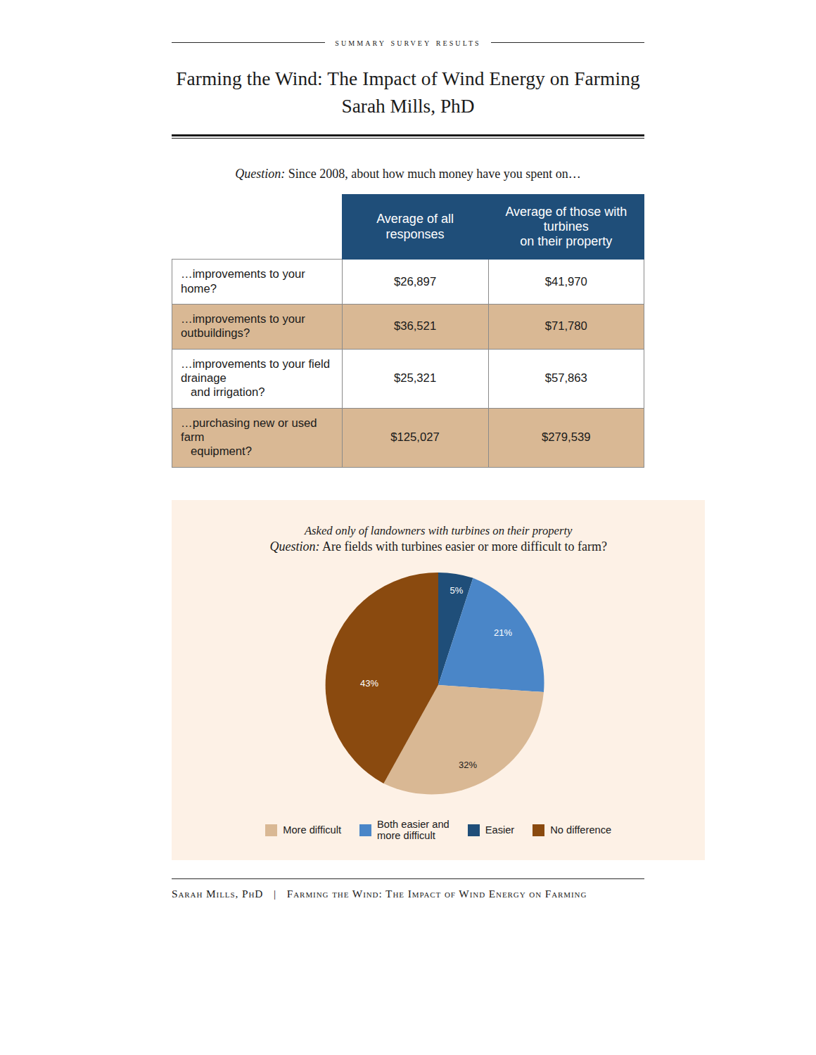Summary Survey Results
Farming the Wind: The Impact of Wind Energy on Farming
Sarah Mills, PhD
Question: Since 2008, about how much money have you spent on…
| | Average of all responses | Average of those with turbines on their property |
| --- | --- | --- |
| …improvements to your home? | $26,897 | $41,970 |
| …improvements to your outbuildings? | $36,521 | $71,780 |
| …improvements to your field drainage and irrigation? | $25,321 | $57,863 |
| …purchasing new or used farm equipment? | $125,027 | $279,539 |
Asked only of landowners with turbines on their property
Question: Are fields with turbines easier or more difficult to farm?
5% 21% 32% 43%
More difficult
Both easier and more difficult
Easier
No difference
Sarah Mills, PhD | Farming the Wind: The Impact of Wind Energy on Farming